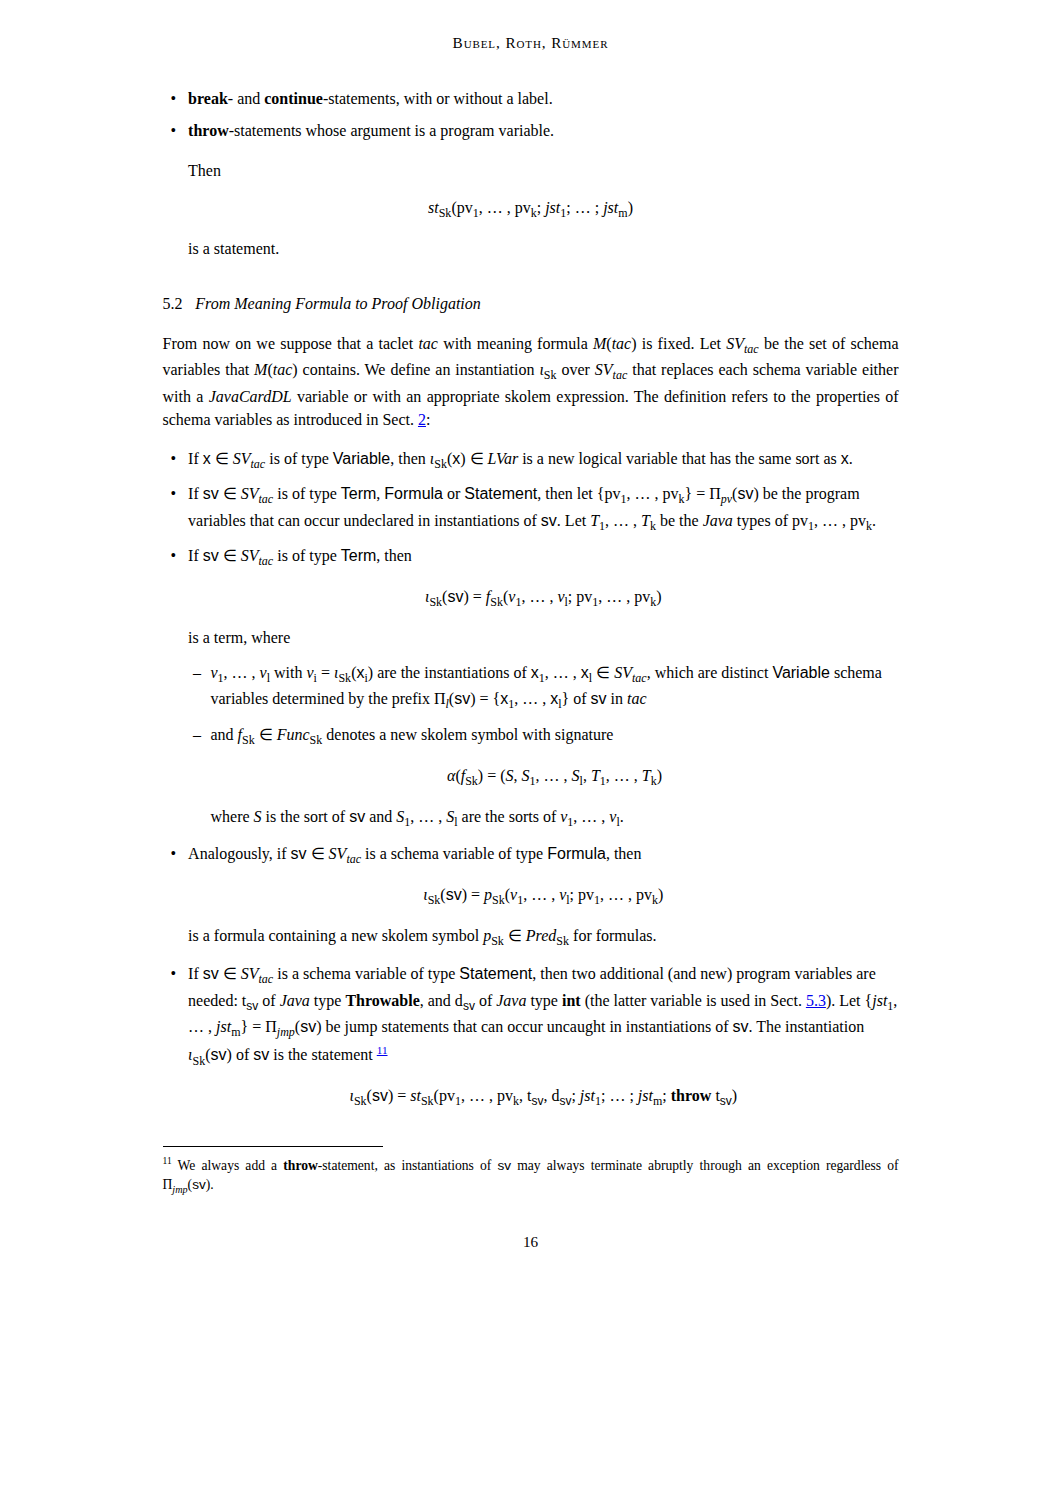Bubel, Roth, Rümmer
break- and continue-statements, with or without a label.
throw-statements whose argument is a program variable.
Then
st Sk(pv1, … , pvk; jst 1; … ; jst m)
is a statement.
5.2 From Meaning Formula to Proof Obligation
From now on we suppose that a taclet tac with meaning formula M(tac) is fixed. Let SV tac be the set of schema variables that M(tac) contains. We define an instantiation ιSk over SV tac that replaces each schema variable either with a JavaCardDL variable or with an appropriate skolem expression. The definition refers to the properties of schema variables as introduced in Sect. 2:
If x ∈ SV tac is of type Variable, then ιSk(x) ∈ LVar is a new logical variable that has the same sort as x.
If sv ∈ SV tac is of type Term, Formula or Statement, then let {pv1, … , pvk} = Πpv(sv) be the program variables that can occur undeclared in instantiations of sv. Let T 1, … , Tk be the Java types of pv1, … , pvk.
If sv ∈ SV tac is of type Term, then
ιSk(sv) = fSk(v 1, … , vl; pv1, … , pvk)
is a term, where
v 1, … , vl with vi = ιSk(xi) are the instantiations of x 1, … , xl ∈ SV tac, which are distinct Variable schema variables determined by the prefix Πl(sv) = {x 1, … , xl} of sv in tac
and fSk ∈ Func Sk denotes a new skolem symbol with signature
α(fSk) = (S, S 1, … , Sl, T 1, … , Tk)
where S is the sort of sv and S 1, … , Sl are the sorts of v 1, … , vl.
Analogously, if sv ∈ SV tac is a schema variable of type Formula, then
ιSk(sv) = pSk(v 1, … , vl; pv1, … , pvk)
is a formula containing a new skolem symbol pSk ∈ Pred Sk for formulas.
If sv ∈ SV tac is a schema variable of type Statement, then two additional (and new) program variables are needed: tsv of Java type Throwable, and dsv of Java type int (the latter variable is used in Sect. 5.3). Let {jst 1, … , jst m} = Πjmp(sv) be jump statements that can occur uncaught in instantiations of sv. The instantiation ιSk(sv) of sv is the statement 11
ιSk(sv) = st Sk(pv1, … , pvk, tsv, dsv; jst 1; … ; jst m; throw tsv)
11 We always add a throw-statement, as instantiations of sv may always terminate abruptly through an exception regardless of Πjmp(sv).
16